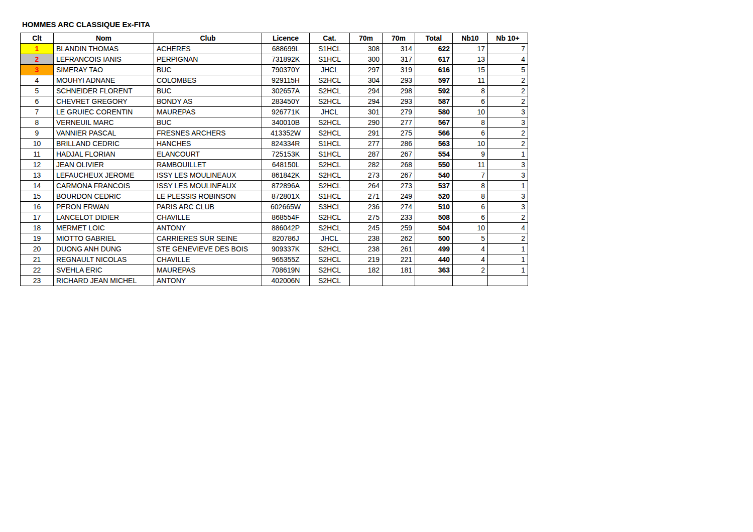HOMMES ARC CLASSIQUE Ex-FITA
| Clt | Nom | Club | Licence | Cat. | 70m | 70m | Total | Nb10 | Nb 10+ |
| --- | --- | --- | --- | --- | --- | --- | --- | --- | --- |
| 1 | BLANDIN THOMAS | ACHERES | 688699L | S1HCL | 308 | 314 | 622 | 17 | 7 |
| 2 | LEFRANCOIS IANIS | PERPIGNAN | 731892K | S1HCL | 300 | 317 | 617 | 13 | 4 |
| 3 | SIMERAY TAO | BUC | 790370Y | JHCL | 297 | 319 | 616 | 15 | 5 |
| 4 | MOUHYI ADNANE | COLOMBES | 929115H | S2HCL | 304 | 293 | 597 | 11 | 2 |
| 5 | SCHNEIDER FLORENT | BUC | 302657A | S2HCL | 294 | 298 | 592 | 8 | 2 |
| 6 | CHEVRET GREGORY | BONDY AS | 283450Y | S2HCL | 294 | 293 | 587 | 6 | 2 |
| 7 | LE GRUIEC CORENTIN | MAUREPAS | 926771K | JHCL | 301 | 279 | 580 | 10 | 3 |
| 8 | VERNEUIL MARC | BUC | 340010B | S2HCL | 290 | 277 | 567 | 8 | 3 |
| 9 | VANNIER PASCAL | FRESNES ARCHERS | 413352W | S2HCL | 291 | 275 | 566 | 6 | 2 |
| 10 | BRILLAND CEDRIC | HANCHES | 824334R | S1HCL | 277 | 286 | 563 | 10 | 2 |
| 11 | HADJAL FLORIAN | ELANCOURT | 725153K | S1HCL | 287 | 267 | 554 | 9 | 1 |
| 12 | JEAN OLIVIER | RAMBOUILLET | 648150L | S2HCL | 282 | 268 | 550 | 11 | 3 |
| 13 | LEFAUCHEUX JEROME | ISSY LES MOULINEAUX | 861842K | S2HCL | 273 | 267 | 540 | 7 | 3 |
| 14 | CARMONA FRANCOIS | ISSY LES MOULINEAUX | 872896A | S2HCL | 264 | 273 | 537 | 8 | 1 |
| 15 | BOURDON CEDRIC | LE PLESSIS ROBINSON | 872801X | S1HCL | 271 | 249 | 520 | 8 | 3 |
| 16 | PERON ERWAN | PARIS ARC CLUB | 602665W | S3HCL | 236 | 274 | 510 | 6 | 3 |
| 17 | LANCELOT DIDIER | CHAVILLE | 868554F | S2HCL | 275 | 233 | 508 | 6 | 2 |
| 18 | MERMET LOIC | ANTONY | 886042P | S2HCL | 245 | 259 | 504 | 10 | 4 |
| 19 | MIOTTO GABRIEL | CARRIERES SUR SEINE | 820786J | JHCL | 238 | 262 | 500 | 5 | 2 |
| 20 | DUONG ANH DUNG | STE GENEVIEVE DES BOIS | 909337K | S2HCL | 238 | 261 | 499 | 4 | 1 |
| 21 | REGNAULT NICOLAS | CHAVILLE | 965355Z | S2HCL | 219 | 221 | 440 | 4 | 1 |
| 22 | SVEHLA ERIC | MAUREPAS | 708619N | S2HCL | 182 | 181 | 363 | 2 | 1 |
| 23 | RICHARD JEAN MICHEL | ANTONY | 402006N | S2HCL | | | | | |